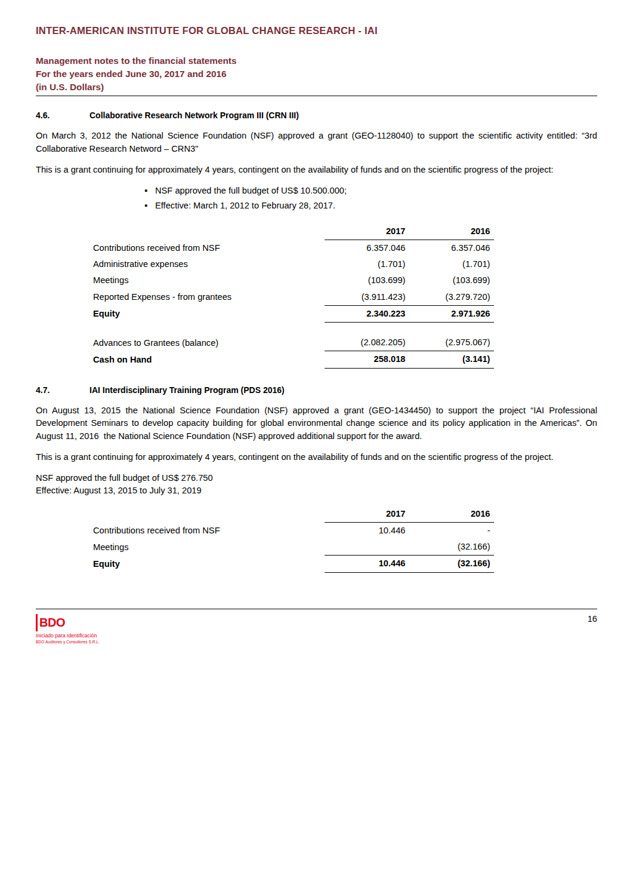INTER-AMERICAN INSTITUTE FOR GLOBAL CHANGE RESEARCH - IAI
Management notes to the financial statements
For the years ended June 30, 2017 and 2016
(in U.S. Dollars)
4.6. Collaborative Research Network Program III (CRN III)
On March 3, 2012 the National Science Foundation (NSF) approved a grant (GEO-1128040) to support the scientific activity entitled: “3rd Collaborative Research Netword – CRN3"
This is a grant continuing for approximately 4 years, contingent on the availability of funds and on the scientific progress of the project:
NSF approved the full budget of US$ 10.500.000;
Effective: March 1, 2012 to February 28, 2017.
| | 2017 | 2016 |
| Contributions received from NSF | 6.357.046 | 6.357.046 |
| Administrative expenses | (1.701) | (1.701) |
| Meetings | (103.699) | (103.699) |
| Reported Expenses - from grantees | (3.911.423) | (3.279.720) |
| Equity | 2.340.223 | 2.971.926 |
| Advances to Grantees (balance) | (2.082.205) | (2.975.067) |
| Cash on Hand | 258.018 | (3.141) |
4.7. IAI Interdisciplinary Training Program (PDS 2016)
On August 13, 2015 the National Science Foundation (NSF) approved a grant (GEO-1434450) to support the project “IAI Professional Development Seminars to develop capacity building for global environmental change science and its policy application in the Americas”. On August 11, 2016 the National Science Foundation (NSF) approved additional support for the award.
This is a grant continuing for approximately 4 years, contingent on the availability of funds and on the scientific progress of the project.
NSF approved the full budget of US$ 276.750
Effective: August 13, 2015 to July 31, 2019
| | 2017 | 2016 |
| Contributions received from NSF | 10.446 | - |
| Meetings | | (32.166) |
| Equity | 10.446 | (32.166) |
BDO
Iniciado para Identificación
BDO Auditores y Consultores S.R.L.
16